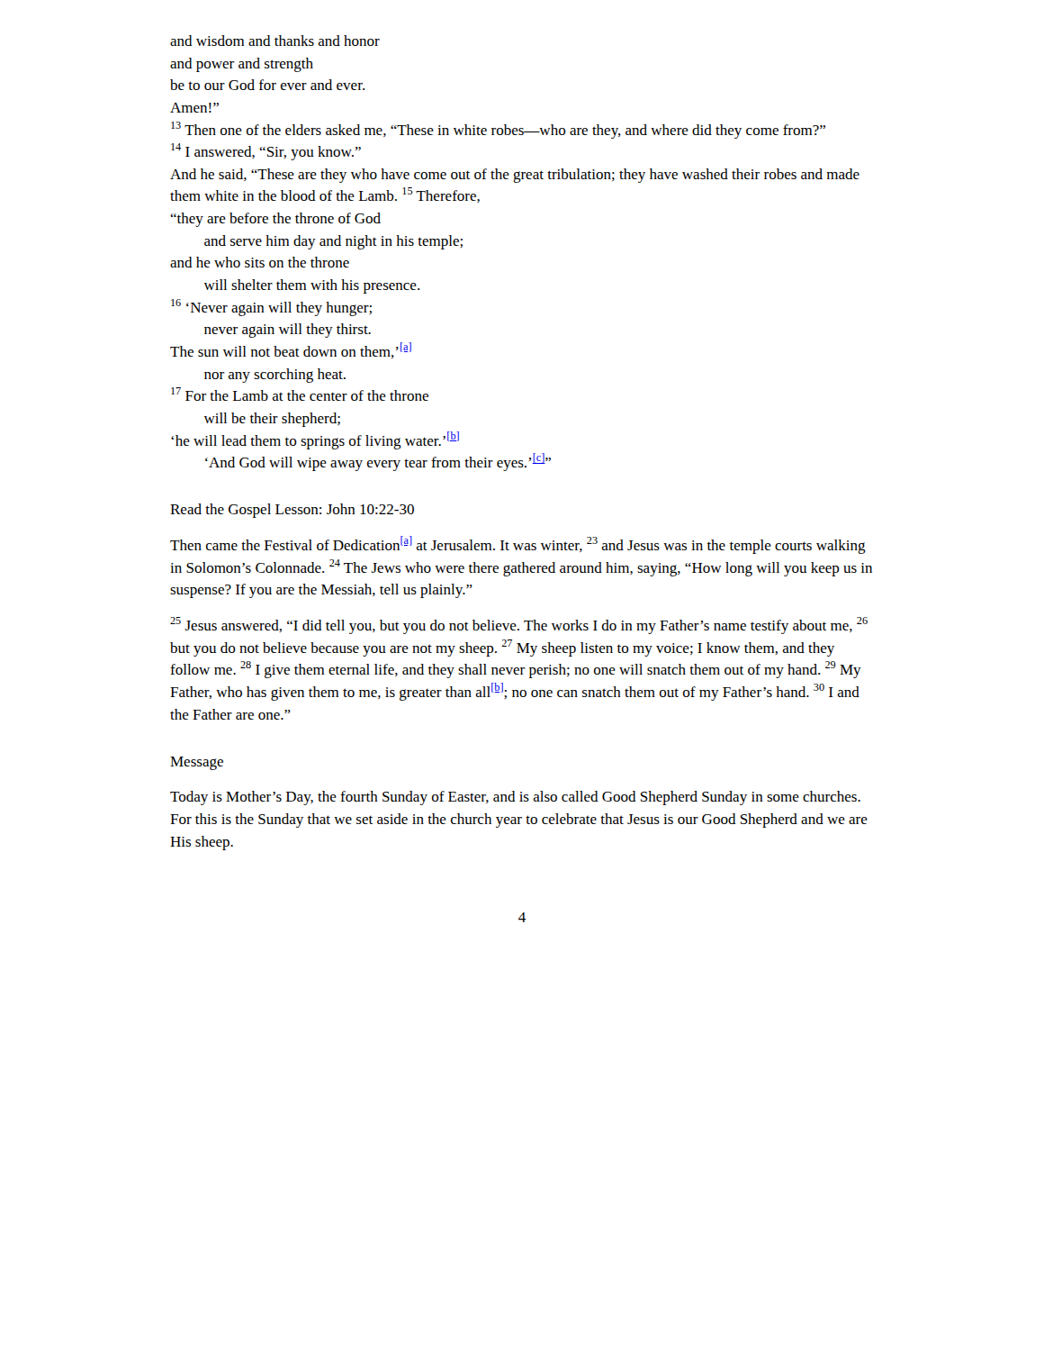and wisdom and thanks and honor
and power and strength
be to our God for ever and ever.
Amen!”
13 Then one of the elders asked me, “These in white robes—who are they, and where did they come from?”
14 I answered, “Sir, you know.”
And he said, “These are they who have come out of the great tribulation; they have washed their robes and made them white in the blood of the Lamb. 15 Therefore,
“they are before the throne of God
and serve him day and night in his temple;
and he who sits on the throne
will shelter them with his presence.
16 ‘Never again will they hunger;
never again will they thirst.
The sun will not beat down on them,’[a]
nor any scorching heat.
17 For the Lamb at the center of the throne
will be their shepherd;
‘he will lead them to springs of living water.’[b]
‘And God will wipe away every tear from their eyes.’[c]”
Read the Gospel Lesson: John 10:22-30
Then came the Festival of Dedication[a] at Jerusalem. It was winter, 23 and Jesus was in the temple courts walking in Solomon’s Colonnade. 24 The Jews who were there gathered around him, saying, “How long will you keep us in suspense? If you are the Messiah, tell us plainly.”
25 Jesus answered, “I did tell you, but you do not believe. The works I do in my Father’s name testify about me, 26 but you do not believe because you are not my sheep. 27 My sheep listen to my voice; I know them, and they follow me. 28 I give them eternal life, and they shall never perish; no one will snatch them out of my hand. 29 My Father, who has given them to me, is greater than all[b]; no one can snatch them out of my Father’s hand. 30 I and the Father are one.”
Message
Today is Mother’s Day, the fourth Sunday of Easter, and is also called Good Shepherd Sunday in some churches. For this is the Sunday that we set aside in the church year to celebrate that Jesus is our Good Shepherd and we are His sheep.
4